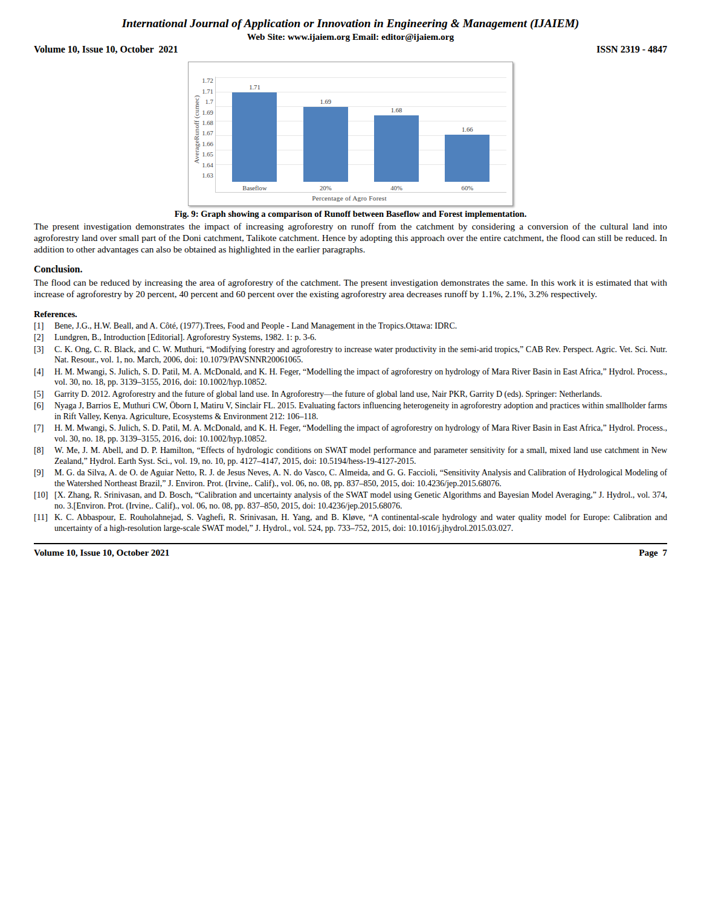International Journal of Application or Innovation in Engineering & Management (IJAIEM)
Web Site: www.ijaiem.org Email: editor@ijaiem.org
Volume 10, Issue 10, October 2021 ISSN 2319 - 4847
AverageRunoff (cumec)
1.72
1.71
1.7
1.69
1.68
1.67
1.66
1.65
1.64
1.63
1.71
Baseflow
1.69
20%
1.68
40%
1.66
60%
Percentage of Agro Forest
Fig. 9: Graph showing a comparison of Runoff between Baseflow and Forest implementation.
The present investigation demonstrates the impact of increasing agroforestry on runoff from the catchment by considering a conversion of the cultural land into agroforestry land over small part of the Doni catchment, Talikote catchment. Hence by adopting this approach over the entire catchment, the flood can still be reduced. In addition to other advantages can also be obtained as highlighted in the earlier paragraphs.
Conclusion.
The flood can be reduced by increasing the area of agroforestry of the catchment. The present investigation demonstrates the same. In this work it is estimated that with increase of agroforestry by 20 percent, 40 percent and 60 percent over the existing agroforestry area decreases runoff by 1.1%, 2.1%, 3.2% respectively.
References.
[1] Bene, J.G., H.W. Beall, and A. Côté, (1977).Trees, Food and People - Land Management in the Tropics.Ottawa: IDRC.
[2] Lundgren, B., Introduction [Editorial]. Agroforestry Systems, 1982. 1: p. 3-6.
[3] C. K. Ong, C. R. Black, and C. W. Muthuri, “Modifying forestry and agroforestry to increase water productivity in the semi-arid tropics,” CAB Rev. Perspect. Agric. Vet. Sci. Nutr. Nat. Resour., vol. 1, no. March, 2006, doi: 10.1079/PAVSNNR20061065.
[4] H. M. Mwangi, S. Julich, S. D. Patil, M. A. McDonald, and K. H. Feger, “Modelling the impact of agroforestry on hydrology of Mara River Basin in East Africa,” Hydrol. Process., vol. 30, no. 18, pp. 3139–3155, 2016, doi: 10.1002/hyp.10852.
[5] Garrity D. 2012. Agroforestry and the future of global land use. In Agroforestry—the future of global land use, Nair PKR, Garrity D (eds). Springer: Netherlands.
[6] Nyaga J, Barrios E, Muthuri CW, Öborn I, Matiru V, Sinclair FL. 2015. Evaluating factors influencing heterogeneity in agroforestry adoption and practices within smallholder farms in Rift Valley, Kenya. Agriculture, Ecosystems & Environment 212: 106–118.
[7] H. M. Mwangi, S. Julich, S. D. Patil, M. A. McDonald, and K. H. Feger, “Modelling the impact of agroforestry on hydrology of Mara River Basin in East Africa,” Hydrol. Process., vol. 30, no. 18, pp. 3139–3155, 2016, doi: 10.1002/hyp.10852.
[8] W. Me, J. M. Abell, and D. P. Hamilton, “Effects of hydrologic conditions on SWAT model performance and parameter sensitivity for a small, mixed land use catchment in New Zealand,” Hydrol. Earth Syst. Sci., vol. 19, no. 10, pp. 4127–4147, 2015, doi: 10.5194/hess-19-4127-2015.
[9] M. G. da Silva, A. de O. de Aguiar Netto, R. J. de Jesus Neves, A. N. do Vasco, C. Almeida, and G. G. Faccioli, “Sensitivity Analysis and Calibration of Hydrological Modeling of the Watershed Northeast Brazil,” J. Environ. Prot. (Irvine,. Calif)., vol. 06, no. 08, pp. 837–850, 2015, doi: 10.4236/jep.2015.68076.
[10][X. Zhang, R. Srinivasan, and D. Bosch, “Calibration and uncertainty analysis of the SWAT model using Genetic Algorithms and Bayesian Model Averaging,” J. Hydrol., vol. 374, no. 3.[Environ. Prot. (Irvine,. Calif)., vol. 06, no. 08, pp. 837–850, 2015, doi: 10.4236/jep.2015.68076.
[11] K. C. Abbaspour, E. Rouholahnejad, S. Vaghefi, R. Srinivasan, H. Yang, and B. Kløve, “A continental-scale hydrology and water quality model for Europe: Calibration and uncertainty of a high-resolution large-scale SWAT model,” J. Hydrol., vol. 524, pp. 733–752, 2015, doi: 10.1016/j.jhydrol.2015.03.027.
Volume 10, Issue 10, October 2021 Page 7